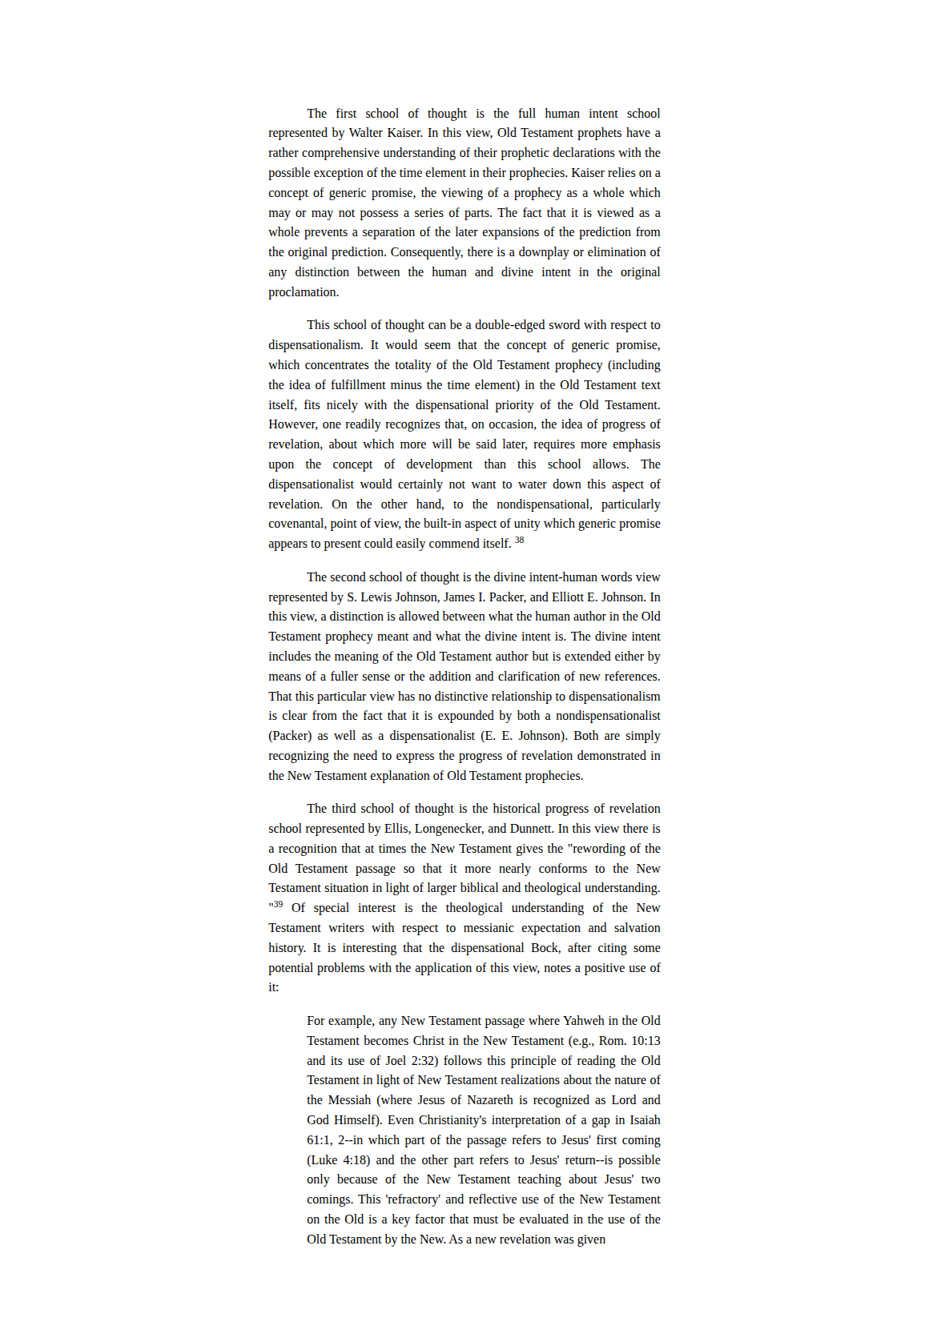The first school of thought is the full human intent school represented by Walter Kaiser. In this view, Old Testament prophets have a rather comprehensive understanding of their prophetic declarations with the possible exception of the time element in their prophecies. Kaiser relies on a concept of generic promise, the viewing of a prophecy as a whole which may or may not possess a series of parts. The fact that it is viewed as a whole prevents a separation of the later expansions of the prediction from the original prediction. Consequently, there is a downplay or elimination of any distinction between the human and divine intent in the original proclamation.
This school of thought can be a double-edged sword with respect to dispensationalism. It would seem that the concept of generic promise, which concentrates the totality of the Old Testament prophecy (including the idea of fulfillment minus the time element) in the Old Testament text itself, fits nicely with the dispensational priority of the Old Testament. However, one readily recognizes that, on occasion, the idea of progress of revelation, about which more will be said later, requires more emphasis upon the concept of development than this school allows. The dispensationalist would certainly not want to water down this aspect of revelation. On the other hand, to the nondispensational, particularly covenantal, point of view, the built-in aspect of unity which generic promise appears to present could easily commend itself. 38
The second school of thought is the divine intent-human words view represented by S. Lewis Johnson, James I. Packer, and Elliott E. Johnson. In this view, a distinction is allowed between what the human author in the Old Testament prophecy meant and what the divine intent is. The divine intent includes the meaning of the Old Testament author but is extended either by means of a fuller sense or the addition and clarification of new references. That this particular view has no distinctive relationship to dispensationalism is clear from the fact that it is expounded by both a nondispensationalist (Packer) as well as a dispensationalist (E. E. Johnson). Both are simply recognizing the need to express the progress of revelation demonstrated in the New Testament explanation of Old Testament prophecies.
The third school of thought is the historical progress of revelation school represented by Ellis, Longenecker, and Dunnett. In this view there is a recognition that at times the New Testament gives the "rewording of the Old Testament passage so that it more nearly conforms to the New Testament situation in light of larger biblical and theological understanding. "39 Of special interest is the theological understanding of the New Testament writers with respect to messianic expectation and salvation history. It is interesting that the dispensational Bock, after citing some potential problems with the application of this view, notes a positive use of it:
For example, any New Testament passage where Yahweh in the Old Testament becomes Christ in the New Testament (e.g., Rom. 10:13 and its use of Joel 2:32) follows this principle of reading the Old Testament in light of New Testament realizations about the nature of the Messiah (where Jesus of Nazareth is recognized as Lord and God Himself). Even Christianity's interpretation of a gap in Isaiah 61:1, 2--in which part of the passage refers to Jesus' first coming (Luke 4:18) and the other part refers to Jesus' return--is possible only because of the New Testament teaching about Jesus' two comings. This 'refractory' and reflective use of the New Testament on the Old is a key factor that must be evaluated in the use of the Old Testament by the New. As a new revelation was given